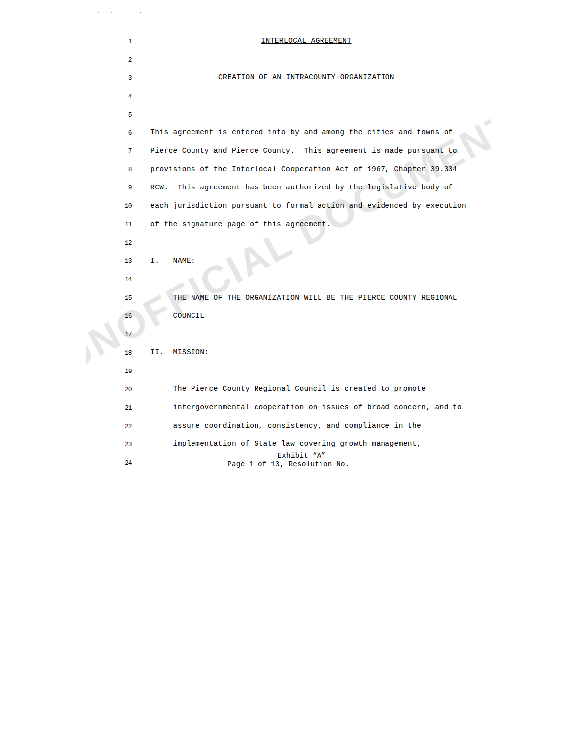. . .
UNOFFICIAL DOCUMENT
| 1 | INTERLOCAL AGREEMENT |
| 2 | |
| 3 | CREATION OF AN INTRACOUNTY ORGANIZATION |
| 4 | |
| 5 | |
| 6 | This agreement is entered into by and among the cities and towns of |
| 7 | Pierce County and Pierce County. This agreement is made pursuant to |
| 8 | provisions of the Interlocal Cooperation Act of 1967, Chapter 39.334 |
| 9 | RCW. This agreement has been authorized by the legislative body of |
| 10 | each jurisdiction pursuant to formal action and evidenced by execution |
| 11 | of the signature page of this agreement. |
| 12 | |
| 13 | I. NAME: |
| 14 | |
| 15 | THE NAME OF THE ORGANIZATION WILL BE THE PIERCE COUNTY REGIONAL |
| 16 | COUNCIL |
| 17 | |
| 18 | II. MISSION: |
| 19 | |
| 20 | The Pierce County Regional Council is created to promote |
| 21 | intergovernmental cooperation on issues of broad concern, and to |
| 22 | assure coordination, consistency, and compliance in the |
| 23 | implementation of State law covering growth management, |
| 24 | |
Exhibit “A”
Page 1 of 13, Resolution No. _____